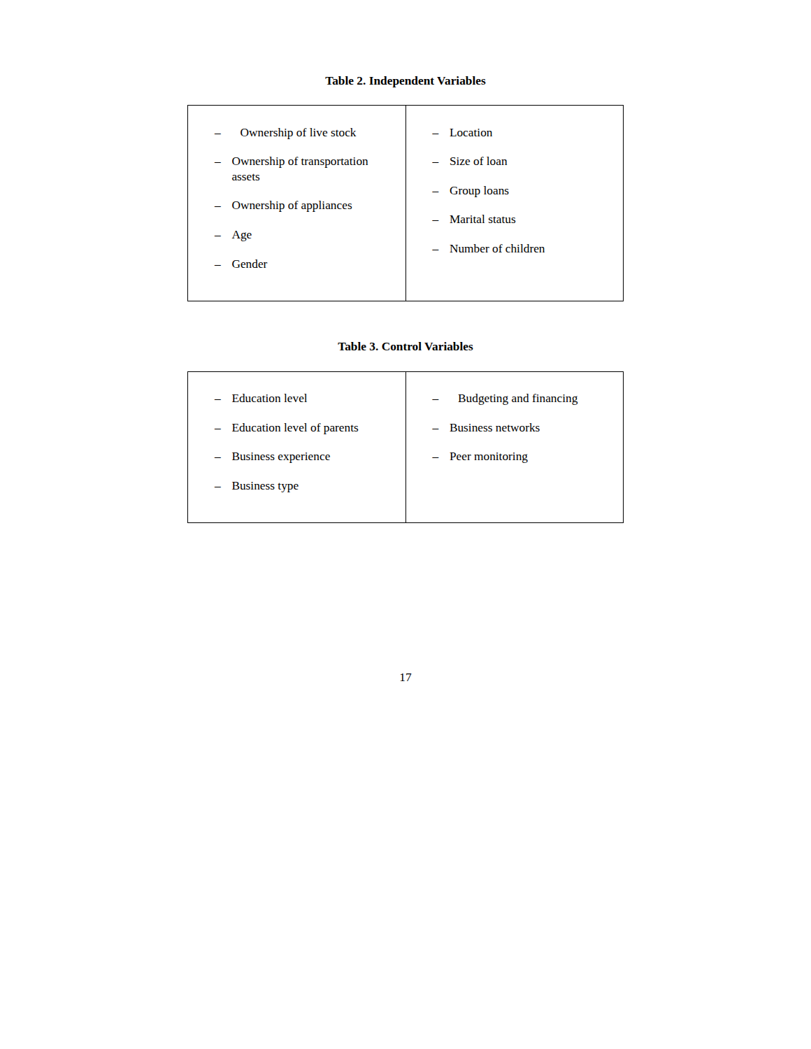Table 2. Independent Variables
| Ownership of live stock Ownership of transportation assets Ownership of appliances Age Gender | Location Size of loan Group loans Marital status Number of children |
Table 3. Control Variables
| Education level Education level of parents Business experience Business type | Budgeting and financing Business networks Peer monitoring |
17